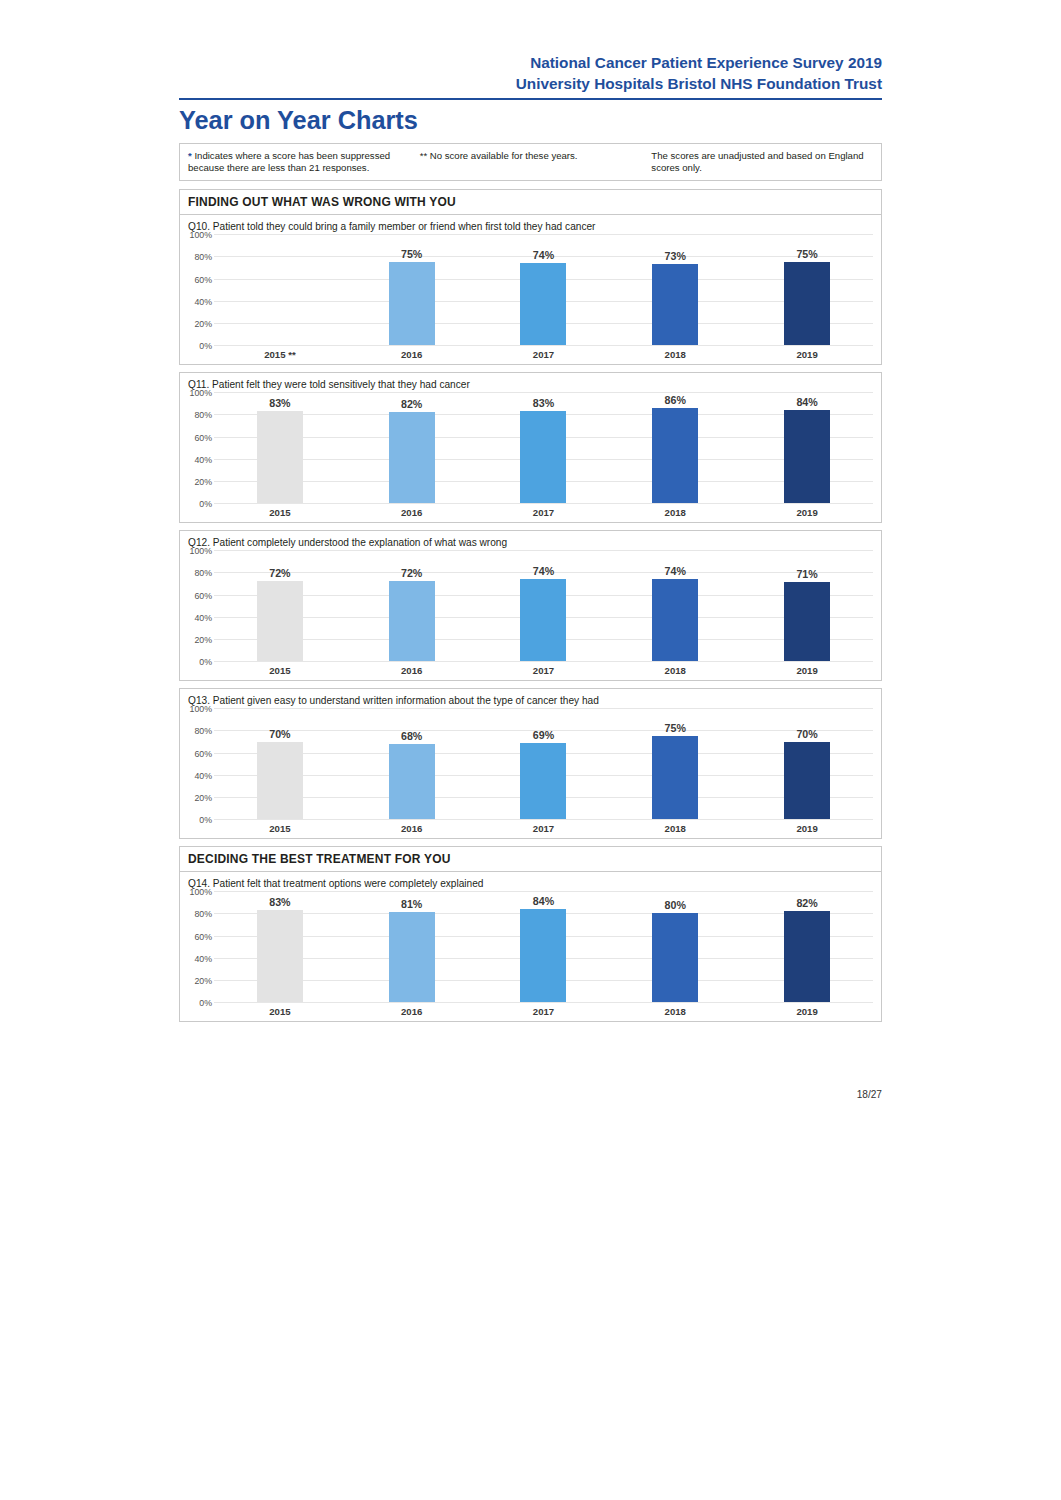National Cancer Patient Experience Survey 2019
University Hospitals Bristol NHS Foundation Trust
Year on Year Charts
* Indicates where a score has been suppressed because there are less than 21 responses.
** No score available for these years.
The scores are unadjusted and based on England scores only.
Finding out what was wrong with you
Q10. Patient told they could bring a family member or friend when first told they had cancer
100%
80%
60%
40%
20%
0%
75%
74%
73%
75%
2015 **
2016
2017
2018
2019
Q11. Patient felt they were told sensitively that they had cancer
100%
80%
60%
40%
20%
0%
83%
82%
83%
86%
84%
2015
2016
2017
2018
2019
Q12. Patient completely understood the explanation of what was wrong
100%
80%
60%
40%
20%
0%
72%
72%
74%
74%
71%
2015
2016
2017
2018
2019
Q13. Patient given easy to understand written information about the type of cancer they had
100%
80%
60%
40%
20%
0%
70%
68%
69%
75%
70%
2015
2016
2017
2018
2019
Deciding the best treatment for you
Q14. Patient felt that treatment options were completely explained
100%
80%
60%
40%
20%
0%
83%
81%
84%
80%
82%
2015
2016
2017
2018
2019
18/27